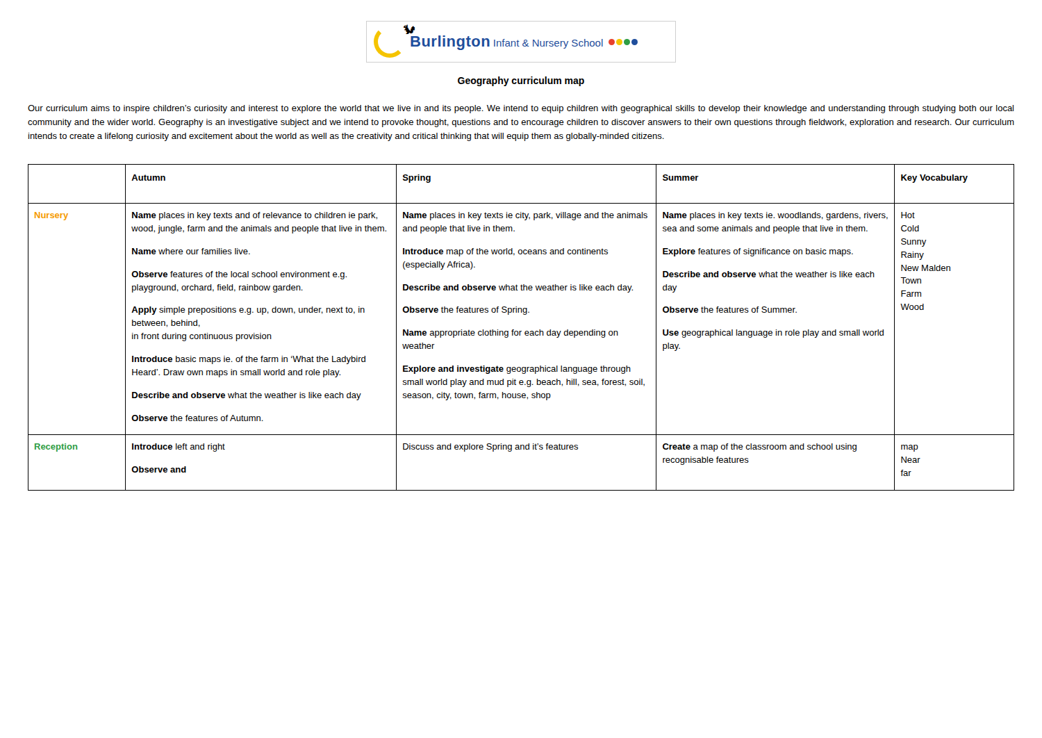🐿Burlington Infant & Nursery School
Geography curriculum map
Our curriculum aims to inspire children’s curiosity and interest to explore the world that we live in and its people. We intend to equip children with geographical skills to develop their knowledge and understanding through studying both our local community and the wider world. Geography is an investigative subject and we intend to provoke thought, questions and to encourage children to discover answers to their own questions through fieldwork, exploration and research. Our curriculum intends to create a lifelong curiosity and excitement about the world as well as the creativity and critical thinking that will equip them as globally-minded citizens.
| | Autumn | Spring | Summer | Key Vocabulary |
| --- | --- | --- | --- | --- |
| Nursery | Name places in key texts and of relevance to children ie park, wood, jungle, farm and the animals and people that live in them. Name where our families live. Observe features of the local school environment e.g. playground, orchard, field, rainbow garden. Apply simple prepositions e.g. up, down, under, next to, in between, behind, in front during continuous provision Introduce basic maps ie. of the farm in ‘What the Ladybird Heard’. Draw own maps in small world and role play. Describe and observe what the weather is like each day Observe the features of Autumn. | Name places in key texts ie city, park, village and the animals and people that live in them. Introduce map of the world, oceans and continents (especially Africa). Describe and observe what the weather is like each day. Observe the features of Spring. Name appropriate clothing for each day depending on weather Explore and investigate geographical language through small world play and mud pit e.g. beach, hill, sea, forest, soil, season, city, town, farm, house, shop | Name places in key texts ie. woodlands, gardens, rivers, sea and some animals and people that live in them. Explore features of significance on basic maps. Describe and observe what the weather is like each day Observe the features of Summer. Use geographical language in role play and small world play. | Hot Cold Sunny Rainy New Malden Town Farm Wood |
| Reception | Introduce left and right Observe and | Discuss and explore Spring and it’s features | Create a map of the classroom and school using recognisable features | map Near far |